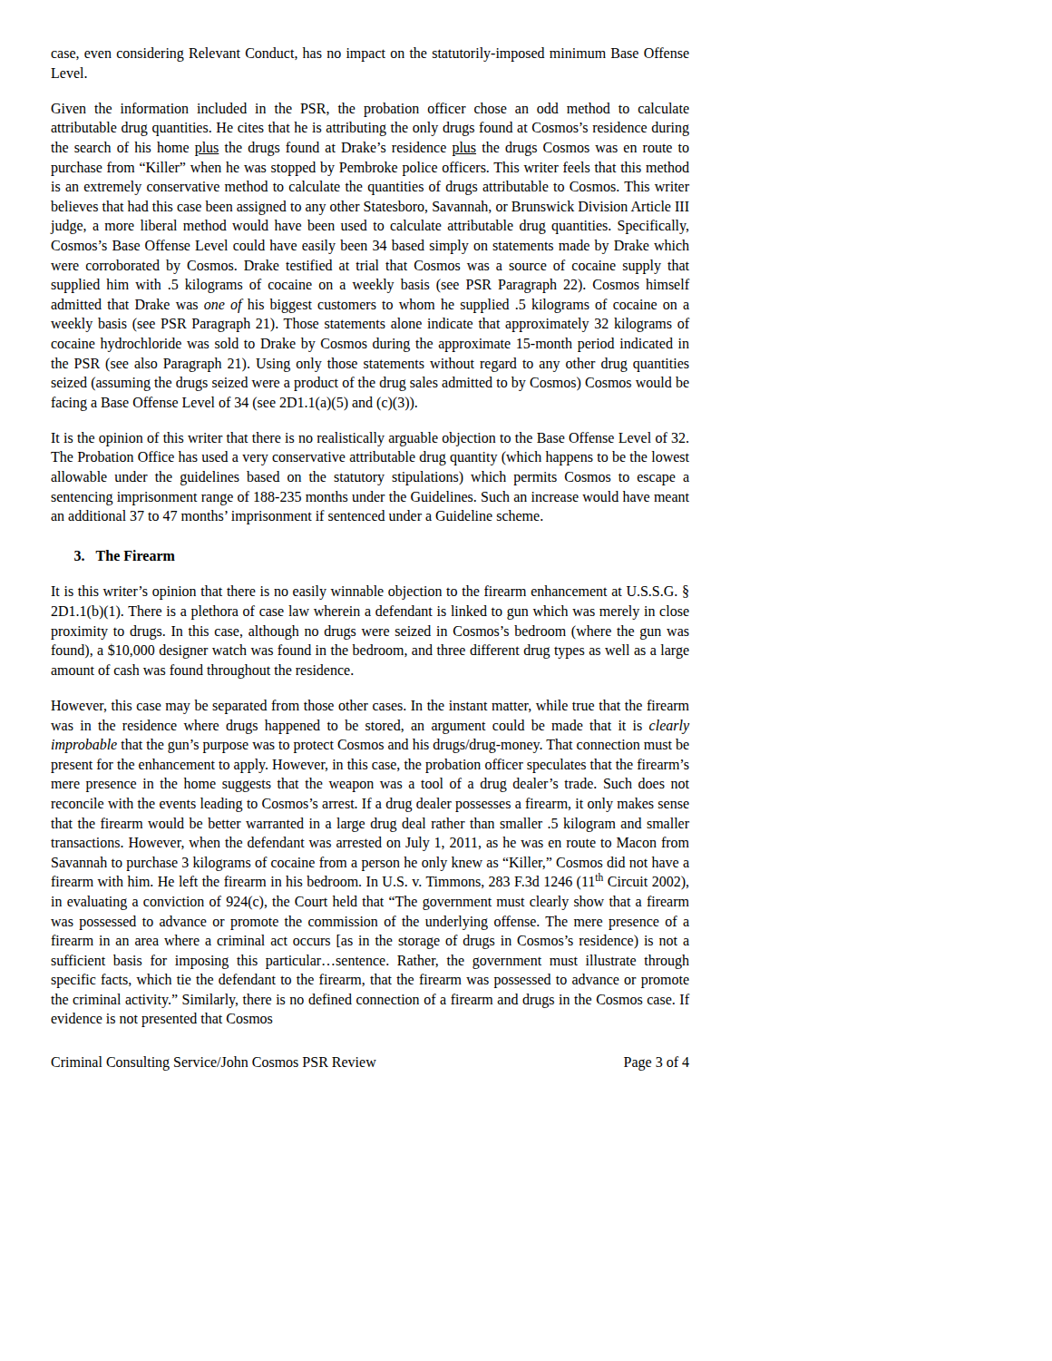case, even considering Relevant Conduct, has no impact on the statutorily-imposed minimum Base Offense Level.
Given the information included in the PSR, the probation officer chose an odd method to calculate attributable drug quantities. He cites that he is attributing the only drugs found at Cosmos’s residence during the search of his home plus the drugs found at Drake’s residence plus the drugs Cosmos was en route to purchase from “Killer” when he was stopped by Pembroke police officers. This writer feels that this method is an extremely conservative method to calculate the quantities of drugs attributable to Cosmos. This writer believes that had this case been assigned to any other Statesboro, Savannah, or Brunswick Division Article III judge, a more liberal method would have been used to calculate attributable drug quantities. Specifically, Cosmos’s Base Offense Level could have easily been 34 based simply on statements made by Drake which were corroborated by Cosmos. Drake testified at trial that Cosmos was a source of cocaine supply that supplied him with .5 kilograms of cocaine on a weekly basis (see PSR Paragraph 22). Cosmos himself admitted that Drake was one of his biggest customers to whom he supplied .5 kilograms of cocaine on a weekly basis (see PSR Paragraph 21). Those statements alone indicate that approximately 32 kilograms of cocaine hydrochloride was sold to Drake by Cosmos during the approximate 15-month period indicated in the PSR (see also Paragraph 21). Using only those statements without regard to any other drug quantities seized (assuming the drugs seized were a product of the drug sales admitted to by Cosmos) Cosmos would be facing a Base Offense Level of 34 (see 2D1.1(a)(5) and (c)(3)).
It is the opinion of this writer that there is no realistically arguable objection to the Base Offense Level of 32. The Probation Office has used a very conservative attributable drug quantity (which happens to be the lowest allowable under the guidelines based on the statutory stipulations) which permits Cosmos to escape a sentencing imprisonment range of 188-235 months under the Guidelines. Such an increase would have meant an additional 37 to 47 months’ imprisonment if sentenced under a Guideline scheme.
3. The Firearm
It is this writer’s opinion that there is no easily winnable objection to the firearm enhancement at U.S.S.G. § 2D1.1(b)(1). There is a plethora of case law wherein a defendant is linked to gun which was merely in close proximity to drugs. In this case, although no drugs were seized in Cosmos’s bedroom (where the gun was found), a $10,000 designer watch was found in the bedroom, and three different drug types as well as a large amount of cash was found throughout the residence.
However, this case may be separated from those other cases. In the instant matter, while true that the firearm was in the residence where drugs happened to be stored, an argument could be made that it is clearly improbable that the gun’s purpose was to protect Cosmos and his drugs/drug-money. That connection must be present for the enhancement to apply. However, in this case, the probation officer speculates that the firearm’s mere presence in the home suggests that the weapon was a tool of a drug dealer’s trade. Such does not reconcile with the events leading to Cosmos’s arrest. If a drug dealer possesses a firearm, it only makes sense that the firearm would be better warranted in a large drug deal rather than smaller .5 kilogram and smaller transactions. However, when the defendant was arrested on July 1, 2011, as he was en route to Macon from Savannah to purchase 3 kilograms of cocaine from a person he only knew as “Killer,” Cosmos did not have a firearm with him. He left the firearm in his bedroom. In U.S. v. Timmons, 283 F.3d 1246 (11th Circuit 2002), in evaluating a conviction of 924(c), the Court held that “The government must clearly show that a firearm was possessed to advance or promote the commission of the underlying offense. The mere presence of a firearm in an area where a criminal act occurs [as in the storage of drugs in Cosmos’s residence) is not a sufficient basis for imposing this particular…sentence. Rather, the government must illustrate through specific facts, which tie the defendant to the firearm, that the firearm was possessed to advance or promote the criminal activity.” Similarly, there is no defined connection of a firearm and drugs in the Cosmos case. If evidence is not presented that Cosmos
Criminal Consulting Service/John Cosmos PSR Review
Page 3 of 4